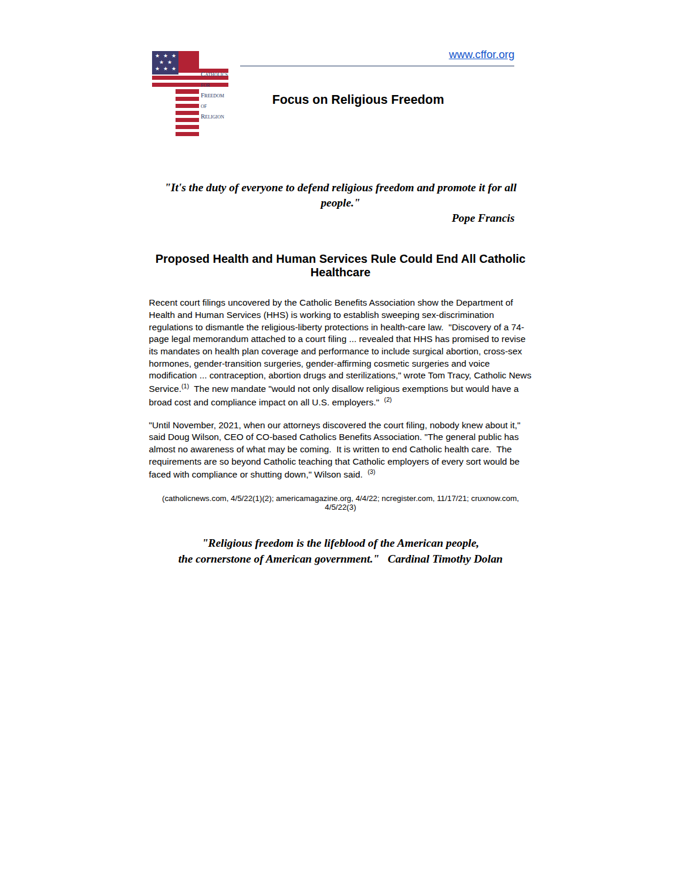www.cffor.org
★ ★ ★ ★ ★ ★ ★ ★ Catholics for Freedom of Religion
Focus on Religious Freedom
"It's the duty of everyone to defend religious freedom and promote it for all people." Pope Francis
Proposed Health and Human Services Rule Could End All Catholic Healthcare
Recent court filings uncovered by the Catholic Benefits Association show the Department of Health and Human Services (HHS) is working to establish sweeping sex-discrimination regulations to dismantle the religious-liberty protections in health-care law. "Discovery of a 74-page legal memorandum attached to a court filing ... revealed that HHS has promised to revise its mandates on health plan coverage and performance to include surgical abortion, cross-sex hormones, gender-transition surgeries, gender-affirming cosmetic surgeries and voice modification ... contraception, abortion drugs and sterilizations," wrote Tom Tracy, Catholic News Service.(1) The new mandate "would not only disallow religious exemptions but would have a broad cost and compliance impact on all U.S. employers." (2)
"Until November, 2021, when our attorneys discovered the court filing, nobody knew about it," said Doug Wilson, CEO of CO-based Catholics Benefits Association. "The general public has almost no awareness of what may be coming. It is written to end Catholic health care. The requirements are so beyond Catholic teaching that Catholic employers of every sort would be faced with compliance or shutting down," Wilson said. (3)
(catholicnews.com, 4/5/22(1)(2); americamagazine.org, 4/4/22; ncregister.com, 11/17/21; cruxnow.com, 4/5/22(3)
"Religious freedom is the lifeblood of the American people,
the cornerstone of American government." Cardinal Timothy Dolan